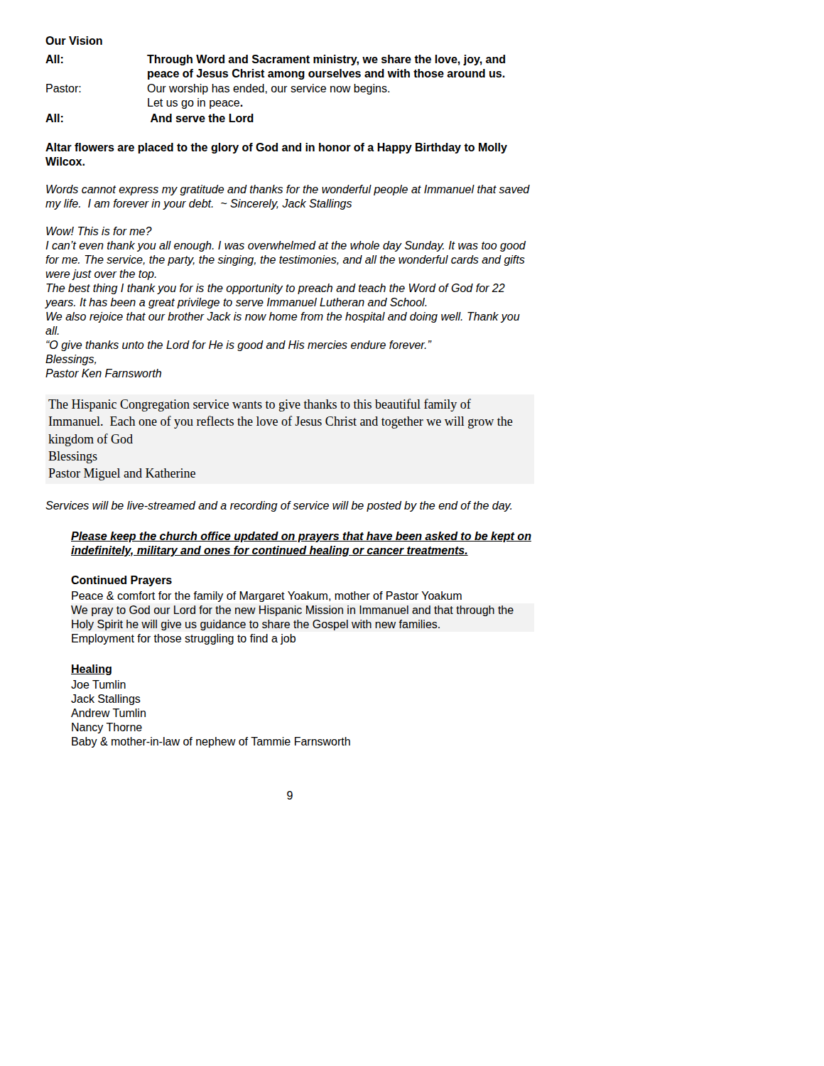Our Vision
| All: | Through Word and Sacrament ministry, we share the love, joy, and peace of Jesus Christ among ourselves and with those around us. |
| Pastor: | Our worship has ended, our service now begins. Let us go in peace . |
| All: | And serve the Lord |
Altar flowers are placed to the glory of God and in honor of a Happy Birthday to Molly Wilcox.
Words cannot express my gratitude and thanks for the wonderful people at Immanuel that saved my life. I am forever in your debt. ~ Sincerely, Jack Stallings
Wow! This is for me?
I can’t even thank you all enough. I was overwhelmed at the whole day Sunday. It was too good for me. The service, the party, the singing, the testimonies, and all the wonderful cards and gifts were just over the top.
The best thing I thank you for is the opportunity to preach and teach the Word of God for 22 years. It has been a great privilege to serve Immanuel Lutheran and School.
We also rejoice that our brother Jack is now home from the hospital and doing well. Thank you all.
“O give thanks unto the Lord for He is good and His mercies endure forever.”
Blessings,
Pastor Ken Farnsworth
The Hispanic Congregation service wants to give thanks to this beautiful family of Immanuel. Each one of you reflects the love of Jesus Christ and together we will grow the kingdom of God
Blessings
Pastor Miguel and Katherine
Services will be live-streamed and a recording of service will be posted by the end of the day.
Please keep the church office updated on prayers that have been asked to be kept on indefinitely, military and ones for continued healing or cancer treatments.
Continued Prayers
Peace & comfort for the family of Margaret Yoakum, mother of Pastor Yoakum
We pray to God our Lord for the new Hispanic Mission in Immanuel and that through the Holy Spirit he will give us guidance to share the Gospel with new families.
Employment for those struggling to find a job
Healing
Joe Tumlin
Jack Stallings
Andrew Tumlin
Nancy Thorne
Baby & mother-in-law of nephew of Tammie Farnsworth
9